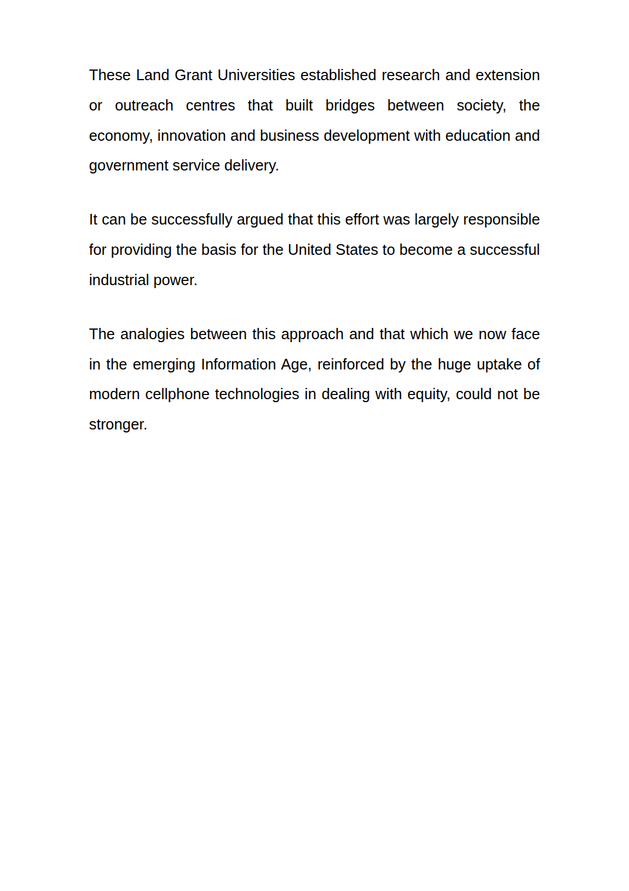These Land Grant Universities established research and extension or outreach centres that built bridges between society, the economy, innovation and business development with education and government service delivery.
It can be successfully argued that this effort was largely responsible for providing the basis for the United States to become a successful industrial power.
The analogies between this approach and that which we now face in the emerging Information Age, reinforced by the huge uptake of modern cellphone technologies in dealing with equity, could not be stronger.